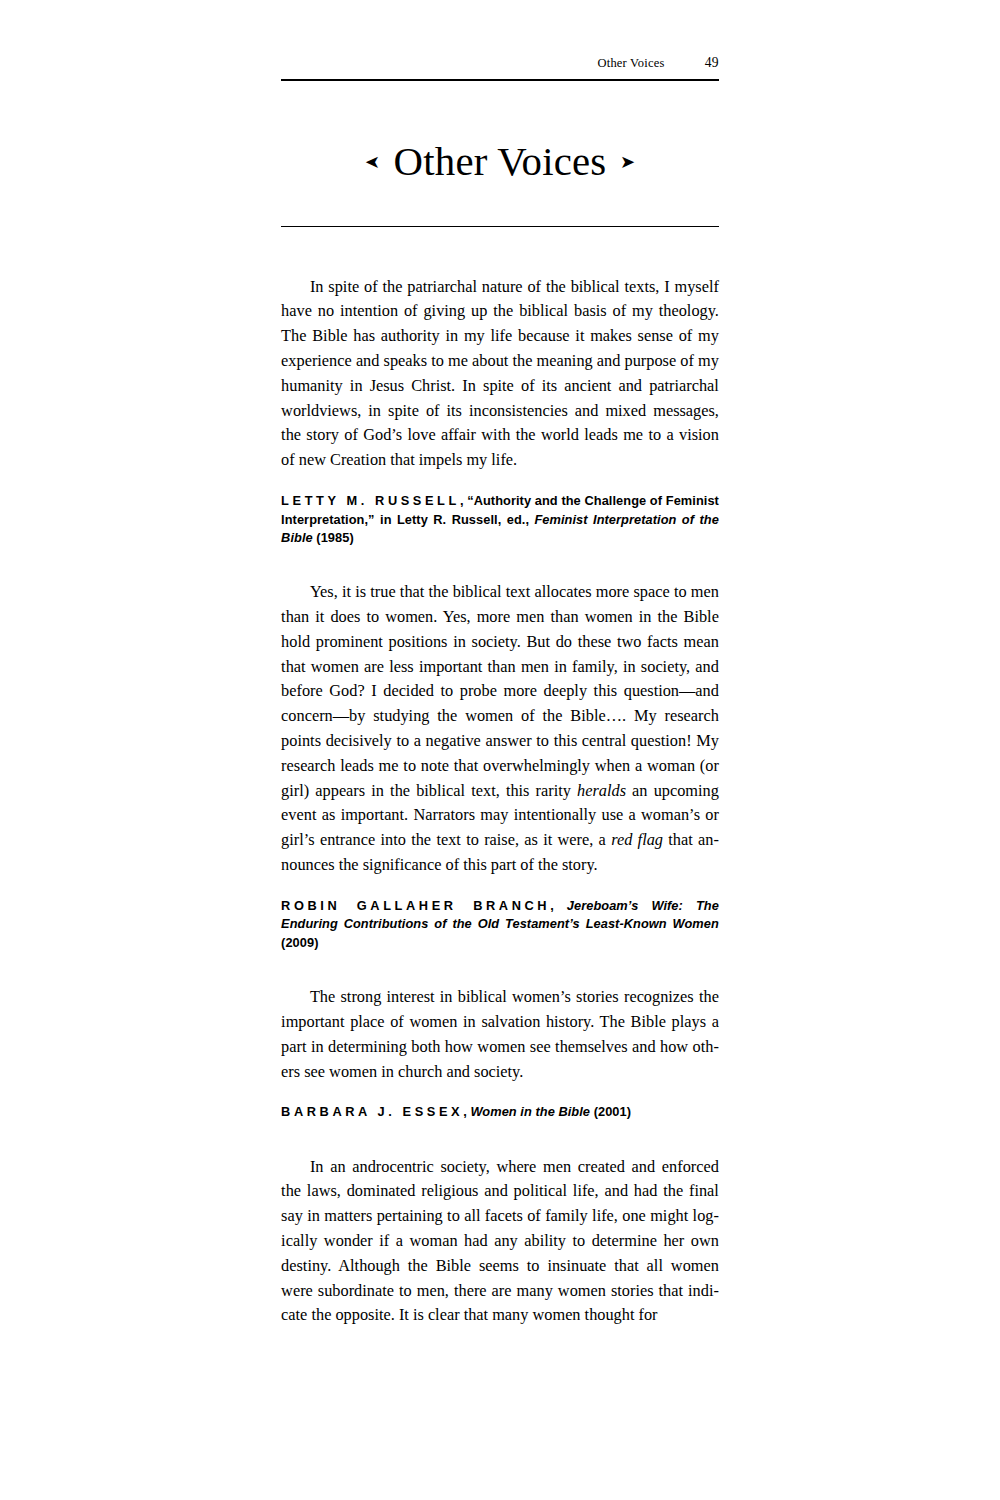Other Voices 49
➤ Other Voices ➤
In spite of the patriarchal nature of the biblical texts, I myself have no intention of giving up the biblical basis of my theology. The Bible has authority in my life because it makes sense of my experience and speaks to me about the meaning and purpose of my humanity in Jesus Christ. In spite of its ancient and patriarchal worldviews, in spite of its inconsistencies and mixed messages, the story of God’s love affair with the world leads me to a vision of new Creation that impels my life.
LETTY M. RUSSELL, “Authority and the Challenge of Feminist Interpretation,” in Letty R. Russell, ed., Feminist Interpretation of the Bible (1985)
Yes, it is true that the biblical text allocates more space to men than it does to women. Yes, more men than women in the Bible hold prominent positions in society. But do these two facts mean that women are less important than men in family, in society, and before God? I decided to probe more deeply this question—and concern—by studying the women of the Bible…. My research points decisively to a negative answer to this central question! My research leads me to note that overwhelmingly when a woman (or girl) appears in the biblical text, this rarity heralds an upcoming event as important. Narrators may intentionally use a woman’s or girl’s entrance into the text to raise, as it were, a red flag that announces the significance of this part of the story.
ROBIN GALLAHER BRANCH, Jereboam’s Wife: The Enduring Contributions of the Old Testament’s Least-Known Women (2009)
The strong interest in biblical women’s stories recognizes the important place of women in salvation history. The Bible plays a part in determining both how women see themselves and how others see women in church and society.
BARBARA J. ESSEX, Women in the Bible (2001)
In an androcentric society, where men created and enforced the laws, dominated religious and political life, and had the final say in matters pertaining to all facets of family life, one might logically wonder if a woman had any ability to determine her own destiny. Although the Bible seems to insinuate that all women were subordinate to men, there are many women stories that indicate the opposite. It is clear that many women thought for